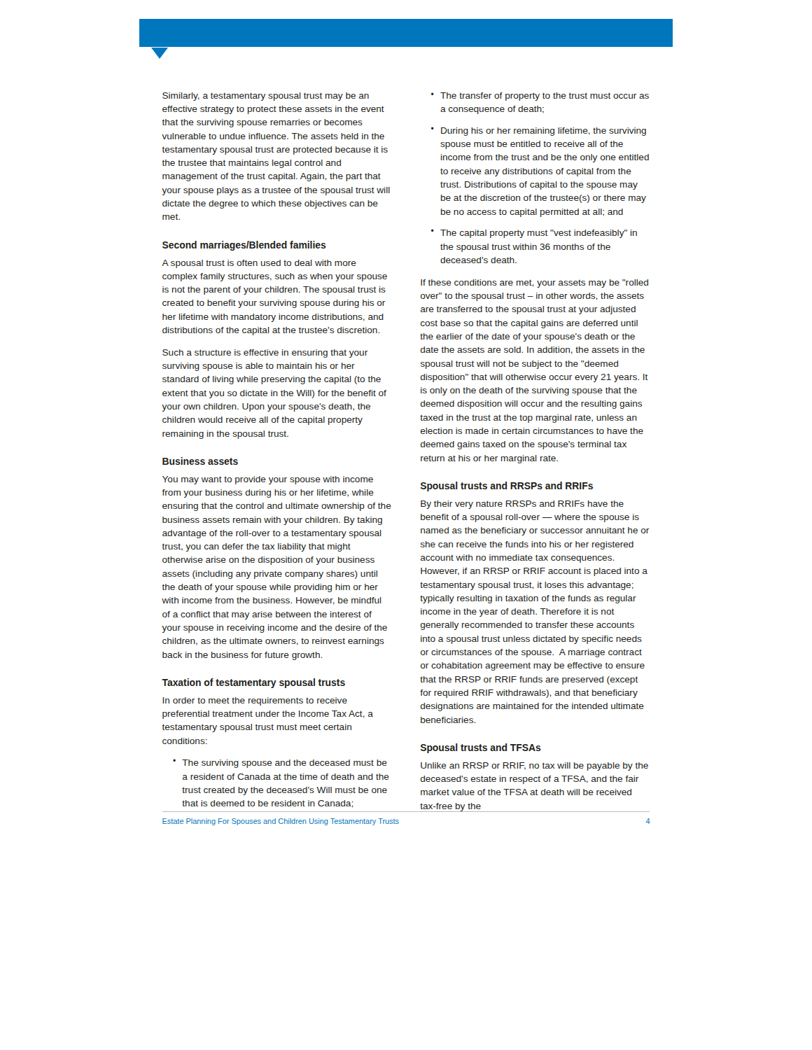Similarly, a testamentary spousal trust may be an effective strategy to protect these assets in the event that the surviving spouse remarries or becomes vulnerable to undue influence. The assets held in the testamentary spousal trust are protected because it is the trustee that maintains legal control and management of the trust capital. Again, the part that your spouse plays as a trustee of the spousal trust will dictate the degree to which these objectives can be met.
Second marriages/Blended families
A spousal trust is often used to deal with more complex family structures, such as when your spouse is not the parent of your children. The spousal trust is created to benefit your surviving spouse during his or her lifetime with mandatory income distributions, and distributions of the capital at the trustee's discretion.
Such a structure is effective in ensuring that your surviving spouse is able to maintain his or her standard of living while preserving the capital (to the extent that you so dictate in the Will) for the benefit of your own children. Upon your spouse's death, the children would receive all of the capital property remaining in the spousal trust.
Business assets
You may want to provide your spouse with income from your business during his or her lifetime, while ensuring that the control and ultimate ownership of the business assets remain with your children. By taking advantage of the roll-over to a testamentary spousal trust, you can defer the tax liability that might otherwise arise on the disposition of your business assets (including any private company shares) until the death of your spouse while providing him or her with income from the business. However, be mindful of a conflict that may arise between the interest of your spouse in receiving income and the desire of the children, as the ultimate owners, to reinvest earnings back in the business for future growth.
Taxation of testamentary spousal trusts
In order to meet the requirements to receive preferential treatment under the Income Tax Act, a testamentary spousal trust must meet certain conditions:
The surviving spouse and the deceased must be a resident of Canada at the time of death and the trust created by the deceased's Will must be one that is deemed to be resident in Canada;
The transfer of property to the trust must occur as a consequence of death;
During his or her remaining lifetime, the surviving spouse must be entitled to receive all of the income from the trust and be the only one entitled to receive any distributions of capital from the trust. Distributions of capital to the spouse may be at the discretion of the trustee(s) or there may be no access to capital permitted at all; and
The capital property must "vest indefeasibly" in the spousal trust within 36 months of the deceased's death.
If these conditions are met, your assets may be "rolled over" to the spousal trust – in other words, the assets are transferred to the spousal trust at your adjusted cost base so that the capital gains are deferred until the earlier of the date of your spouse's death or the date the assets are sold. In addition, the assets in the spousal trust will not be subject to the "deemed disposition" that will otherwise occur every 21 years. It is only on the death of the surviving spouse that the deemed disposition will occur and the resulting gains taxed in the trust at the top marginal rate, unless an election is made in certain circumstances to have the deemed gains taxed on the spouse's terminal tax return at his or her marginal rate.
Spousal trusts and RRSPs and RRIFs
By their very nature RRSPs and RRIFs have the benefit of a spousal roll-over — where the spouse is named as the beneficiary or successor annuitant he or she can receive the funds into his or her registered account with no immediate tax consequences. However, if an RRSP or RRIF account is placed into a testamentary spousal trust, it loses this advantage; typically resulting in taxation of the funds as regular income in the year of death. Therefore it is not generally recommended to transfer these accounts into a spousal trust unless dictated by specific needs or circumstances of the spouse. A marriage contract or cohabitation agreement may be effective to ensure that the RRSP or RRIF funds are preserved (except for required RRIF withdrawals), and that beneficiary designations are maintained for the intended ultimate beneficiaries.
Spousal trusts and TFSAs
Unlike an RRSP or RRIF, no tax will be payable by the deceased's estate in respect of a TFSA, and the fair market value of the TFSA at death will be received tax-free by the
Estate Planning For Spouses and Children Using Testamentary Trusts 4